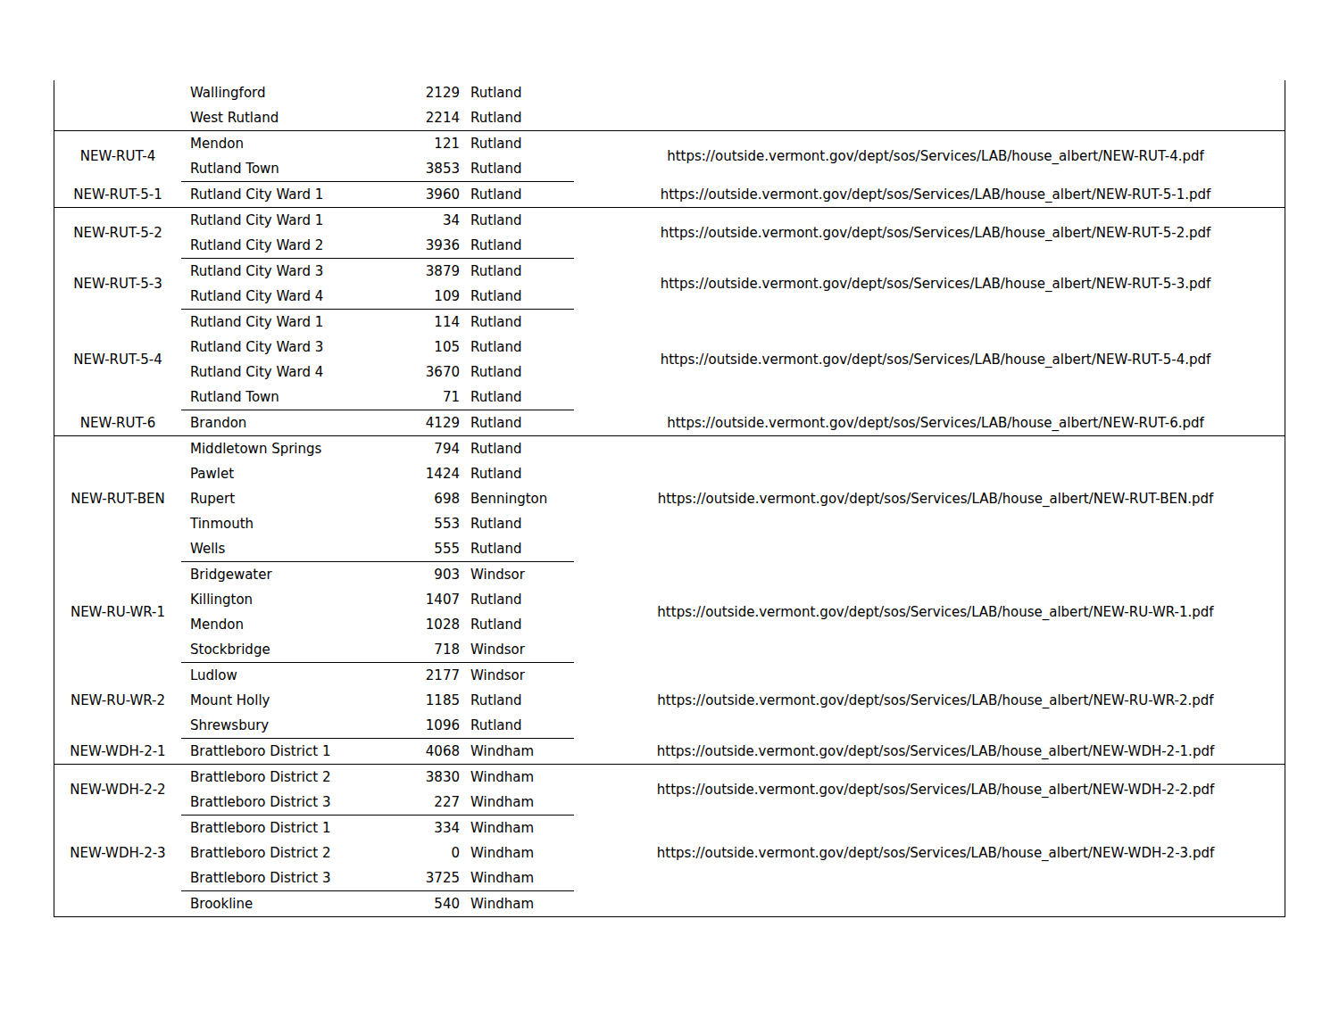| | Wallingford | 2129 | Rutland | |
| | West Rutland | 2214 | Rutland | |
| NEW-RUT-4 | Mendon | 121 | Rutland | https://outside.vermont.gov/dept/sos/Services/LAB/house_albert/NEW-RUT-4.pdf |
| Rutland Town | 3853 | Rutland |
| NEW-RUT-5-1 | Rutland City Ward 1 | 3960 | Rutland | https://outside.vermont.gov/dept/sos/Services/LAB/house_albert/NEW-RUT-5-1.pdf |
| NEW-RUT-5-2 | Rutland City Ward 1 | 34 | Rutland | https://outside.vermont.gov/dept/sos/Services/LAB/house_albert/NEW-RUT-5-2.pdf |
| Rutland City Ward 2 | 3936 | Rutland |
| NEW-RUT-5-3 | Rutland City Ward 3 | 3879 | Rutland | https://outside.vermont.gov/dept/sos/Services/LAB/house_albert/NEW-RUT-5-3.pdf |
| Rutland City Ward 4 | 109 | Rutland |
| NEW-RUT-5-4 | Rutland City Ward 1 | 114 | Rutland | https://outside.vermont.gov/dept/sos/Services/LAB/house_albert/NEW-RUT-5-4.pdf |
| Rutland City Ward 3 | 105 | Rutland |
| Rutland City Ward 4 | 3670 | Rutland |
| Rutland Town | 71 | Rutland |
| NEW-RUT-6 | Brandon | 4129 | Rutland | https://outside.vermont.gov/dept/sos/Services/LAB/house_albert/NEW-RUT-6.pdf |
| NEW-RUT-BEN | Middletown Springs | 794 | Rutland | https://outside.vermont.gov/dept/sos/Services/LAB/house_albert/NEW-RUT-BEN.pdf |
| Pawlet | 1424 | Rutland |
| Rupert | 698 | Bennington |
| Tinmouth | 553 | Rutland |
| Wells | 555 | Rutland |
| NEW-RU-WR-1 | Bridgewater | 903 | Windsor | https://outside.vermont.gov/dept/sos/Services/LAB/house_albert/NEW-RU-WR-1.pdf |
| Killington | 1407 | Rutland |
| Mendon | 1028 | Rutland |
| Stockbridge | 718 | Windsor |
| NEW-RU-WR-2 | Ludlow | 2177 | Windsor | https://outside.vermont.gov/dept/sos/Services/LAB/house_albert/NEW-RU-WR-2.pdf |
| Mount Holly | 1185 | Rutland |
| Shrewsbury | 1096 | Rutland |
| NEW-WDH-2-1 | Brattleboro District 1 | 4068 | Windham | https://outside.vermont.gov/dept/sos/Services/LAB/house_albert/NEW-WDH-2-1.pdf |
| NEW-WDH-2-2 | Brattleboro District 2 | 3830 | Windham | https://outside.vermont.gov/dept/sos/Services/LAB/house_albert/NEW-WDH-2-2.pdf |
| Brattleboro District 3 | 227 | Windham |
| NEW-WDH-2-3 | Brattleboro District 1 | 334 | Windham | https://outside.vermont.gov/dept/sos/Services/LAB/house_albert/NEW-WDH-2-3.pdf |
| Brattleboro District 2 | 0 | Windham |
| Brattleboro District 3 | 3725 | Windham |
| | Brookline | 540 | Windham | |